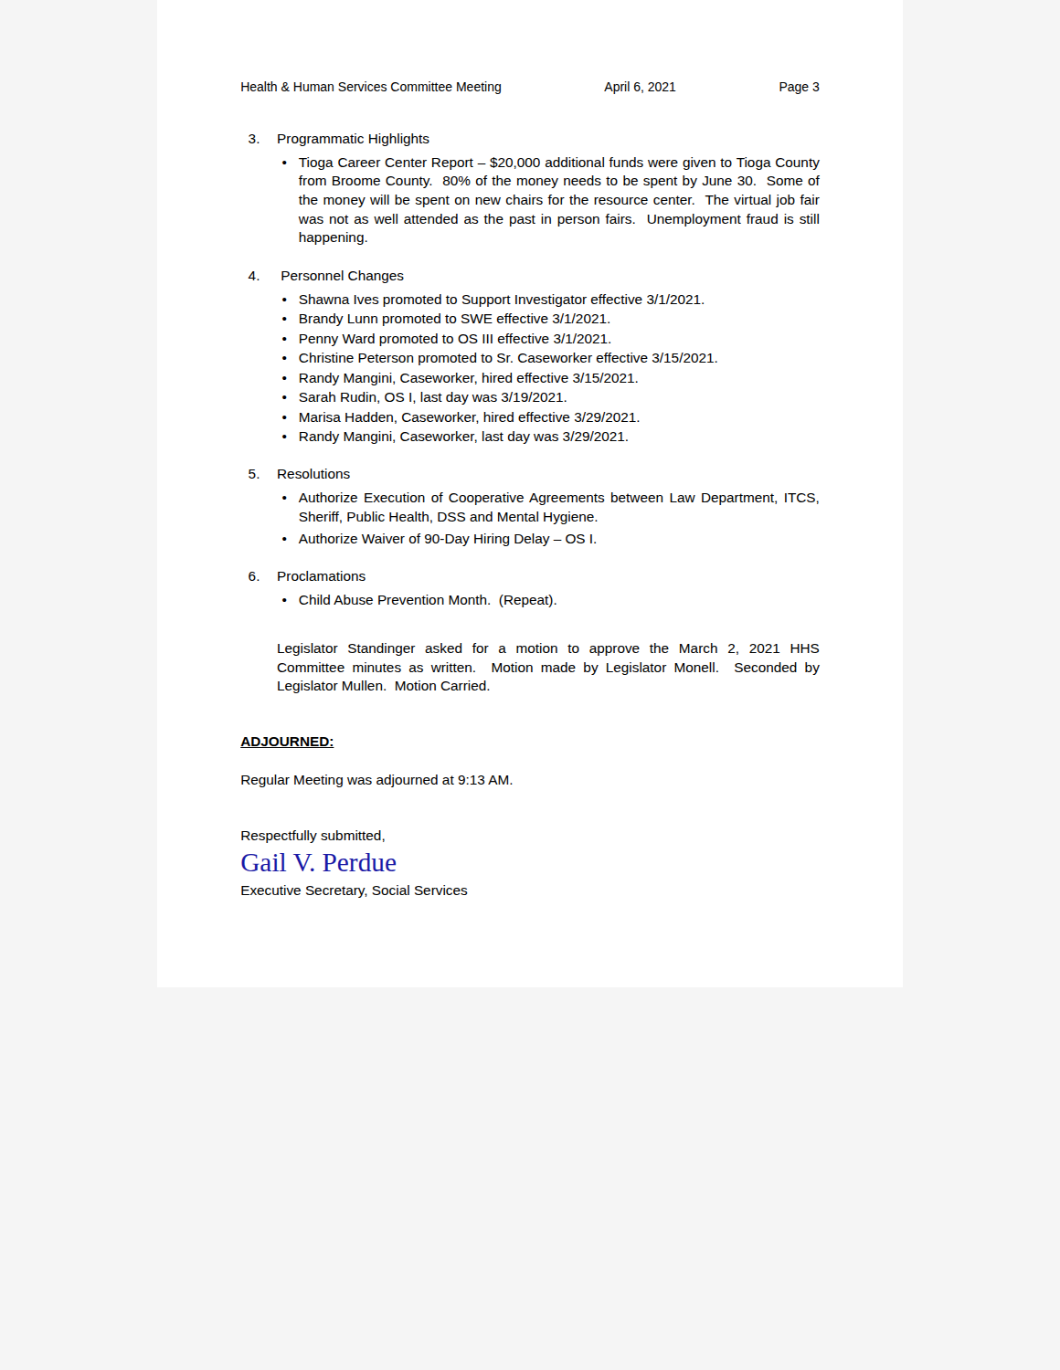Health & Human Services Committee Meeting
April 6, 2021
Page 3
3. Programmatic Highlights
Tioga Career Center Report – $20,000 additional funds were given to Tioga County from Broome County. 80% of the money needs to be spent by June 30. Some of the money will be spent on new chairs for the resource center. The virtual job fair was not as well attended as the past in person fairs. Unemployment fraud is still happening.
4. Personnel Changes
Shawna Ives promoted to Support Investigator effective 3/1/2021.
Brandy Lunn promoted to SWE effective 3/1/2021.
Penny Ward promoted to OS III effective 3/1/2021.
Christine Peterson promoted to Sr. Caseworker effective 3/15/2021.
Randy Mangini, Caseworker, hired effective 3/15/2021.
Sarah Rudin, OS I, last day was 3/19/2021.
Marisa Hadden, Caseworker, hired effective 3/29/2021.
Randy Mangini, Caseworker, last day was 3/29/2021.
5. Resolutions
Authorize Execution of Cooperative Agreements between Law Department, ITCS, Sheriff, Public Health, DSS and Mental Hygiene.
Authorize Waiver of 90-Day Hiring Delay – OS I.
6. Proclamations
Child Abuse Prevention Month. (Repeat).
Legislator Standinger asked for a motion to approve the March 2, 2021 HHS Committee minutes as written. Motion made by Legislator Monell. Seconded by Legislator Mullen. Motion Carried.
ADJOURNED:
Regular Meeting was adjourned at 9:13 AM.
Respectfully submitted,
Gail V. Perdue
Executive Secretary, Social Services